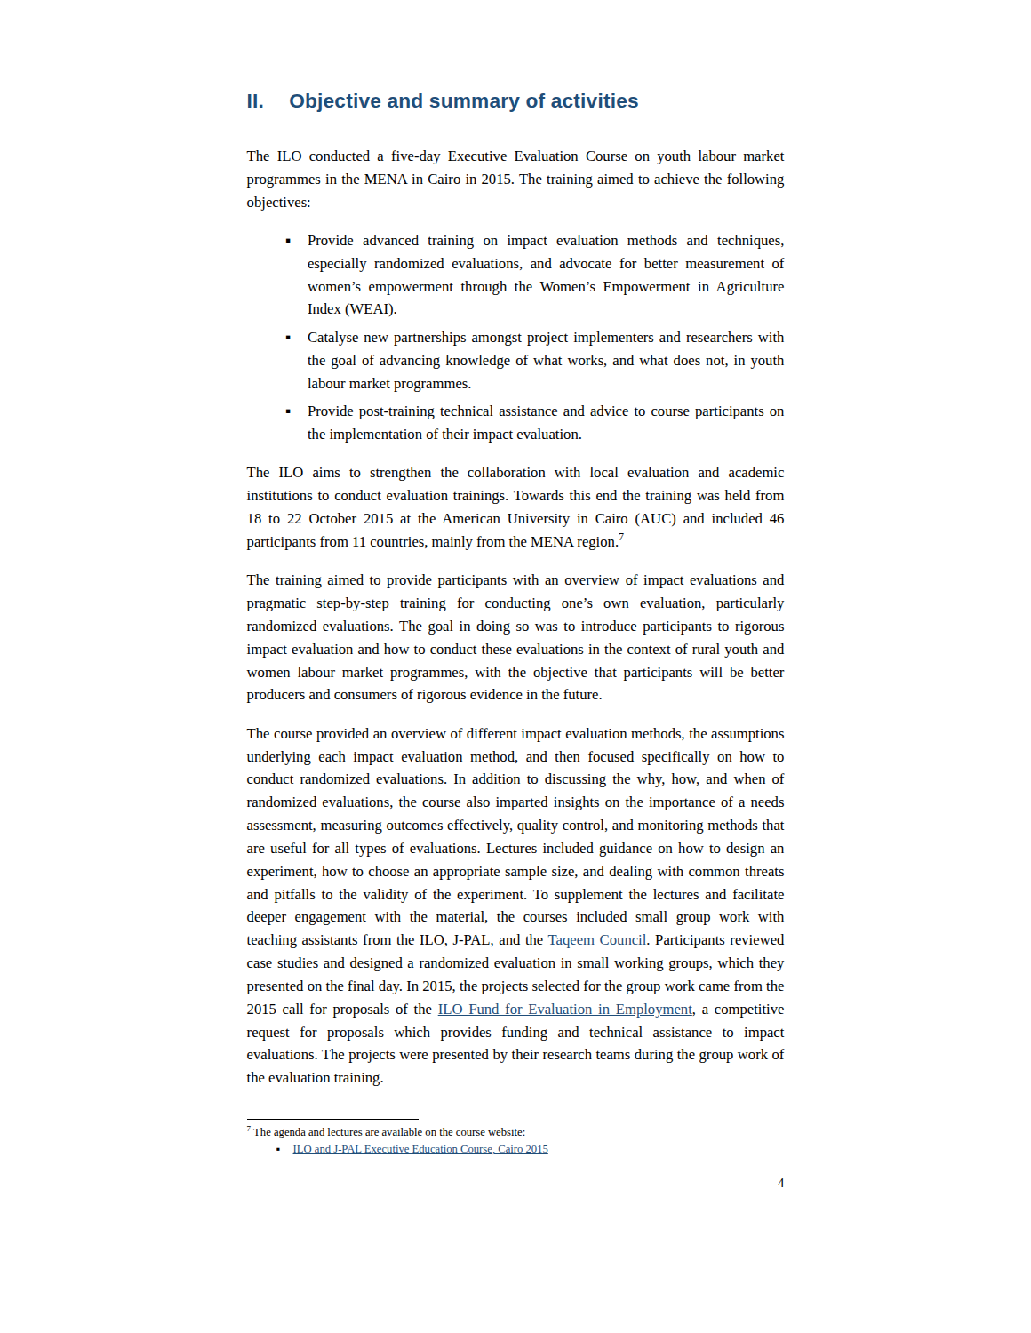II. Objective and summary of activities
The ILO conducted a five-day Executive Evaluation Course on youth labour market programmes in the MENA in Cairo in 2015. The training aimed to achieve the following objectives:
Provide advanced training on impact evaluation methods and techniques, especially randomized evaluations, and advocate for better measurement of women’s empowerment through the Women’s Empowerment in Agriculture Index (WEAI).
Catalyse new partnerships amongst project implementers and researchers with the goal of advancing knowledge of what works, and what does not, in youth labour market programmes.
Provide post-training technical assistance and advice to course participants on the implementation of their impact evaluation.
The ILO aims to strengthen the collaboration with local evaluation and academic institutions to conduct evaluation trainings. Towards this end the training was held from 18 to 22 October 2015 at the American University in Cairo (AUC) and included 46 participants from 11 countries, mainly from the MENA region.7
The training aimed to provide participants with an overview of impact evaluations and pragmatic step-by-step training for conducting one’s own evaluation, particularly randomized evaluations. The goal in doing so was to introduce participants to rigorous impact evaluation and how to conduct these evaluations in the context of rural youth and women labour market programmes, with the objective that participants will be better producers and consumers of rigorous evidence in the future.
The course provided an overview of different impact evaluation methods, the assumptions underlying each impact evaluation method, and then focused specifically on how to conduct randomized evaluations. In addition to discussing the why, how, and when of randomized evaluations, the course also imparted insights on the importance of a needs assessment, measuring outcomes effectively, quality control, and monitoring methods that are useful for all types of evaluations. Lectures included guidance on how to design an experiment, how to choose an appropriate sample size, and dealing with common threats and pitfalls to the validity of the experiment. To supplement the lectures and facilitate deeper engagement with the material, the courses included small group work with teaching assistants from the ILO, J-PAL, and the Taqeem Council. Participants reviewed case studies and designed a randomized evaluation in small working groups, which they presented on the final day. In 2015, the projects selected for the group work came from the 2015 call for proposals of the ILO Fund for Evaluation in Employment, a competitive request for proposals which provides funding and technical assistance to impact evaluations. The projects were presented by their research teams during the group work of the evaluation training.
7 The agenda and lectures are available on the course website:
ILO and J-PAL Executive Education Course, Cairo 2015
4